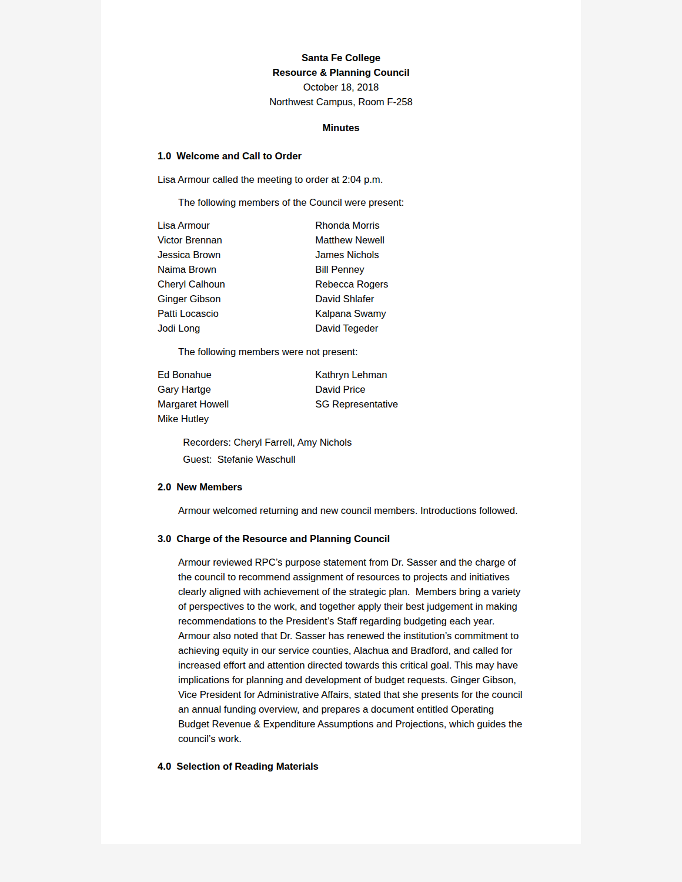Santa Fe College
Resource & Planning Council
October 18, 2018
Northwest Campus, Room F-258
Minutes
1.0 Welcome and Call to Order
Lisa Armour called the meeting to order at 2:04 p.m.
The following members of the Council were present:
Lisa Armour Rhonda Morris Victor Brennan Matthew Newell Jessica Brown James Nichols Naima Brown Bill Penney Cheryl Calhoun Rebecca Rogers Ginger Gibson David Shlafer Patti Locascio Kalpana Swamy Jodi Long David Tegeder
The following members were not present:
Ed Bonahue Kathryn Lehman Gary Hartge David Price Margaret Howell SG Representative Mike Hutley
Recorders: Cheryl Farrell, Amy Nichols
Guest: Stefanie Waschull
2.0 New Members
Armour welcomed returning and new council members. Introductions followed.
3.0 Charge of the Resource and Planning Council
Armour reviewed RPC’s purpose statement from Dr. Sasser and the charge of the council to recommend assignment of resources to projects and initiatives clearly aligned with achievement of the strategic plan. Members bring a variety of perspectives to the work, and together apply their best judgement in making recommendations to the President’s Staff regarding budgeting each year. Armour also noted that Dr. Sasser has renewed the institution’s commitment to achieving equity in our service counties, Alachua and Bradford, and called for increased effort and attention directed towards this critical goal. This may have implications for planning and development of budget requests. Ginger Gibson, Vice President for Administrative Affairs, stated that she presents for the council an annual funding overview, and prepares a document entitled Operating Budget Revenue & Expenditure Assumptions and Projections, which guides the council’s work.
4.0 Selection of Reading Materials